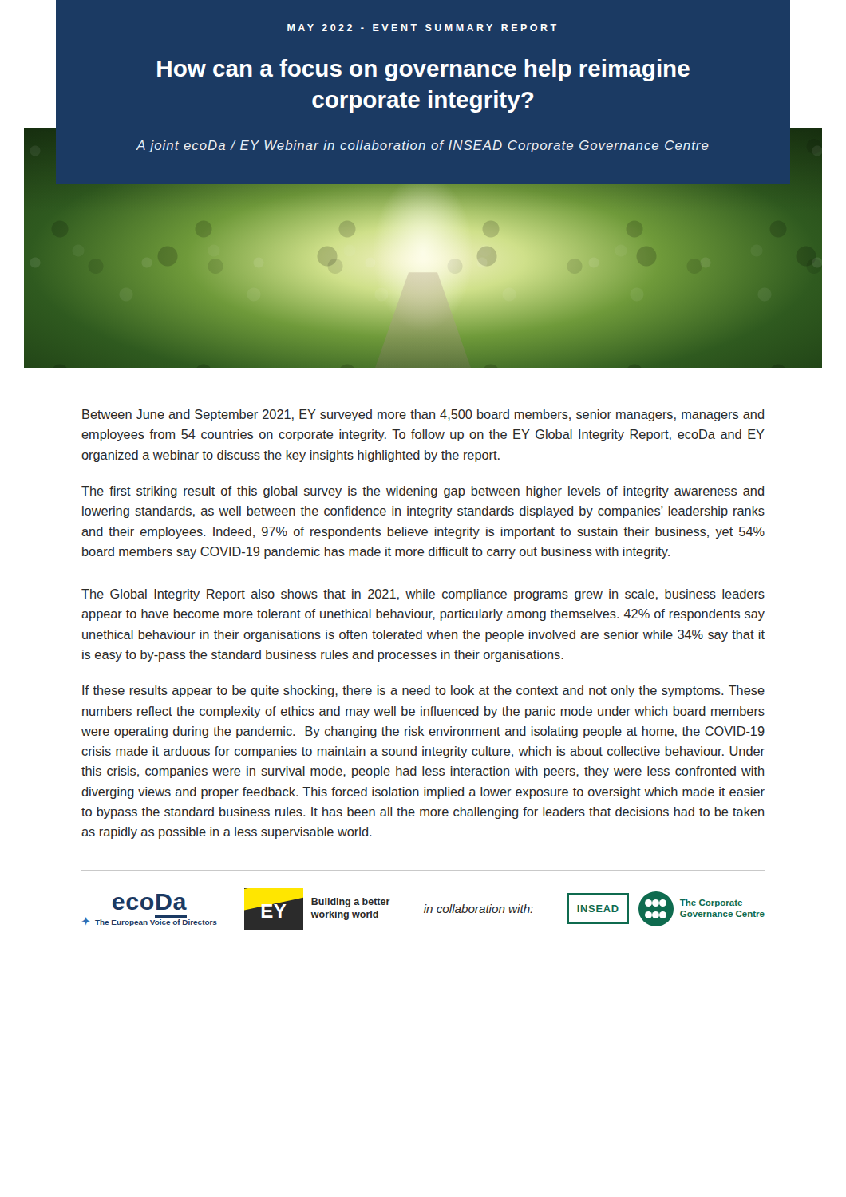May 2022 - Event Summary Report
How can a focus on governance help reimagine corporate integrity?
A joint ecoDa / EY Webinar in collaboration of INSEAD Corporate Governance Centre
Between June and September 2021, EY surveyed more than 4,500 board members, senior managers, managers and employees from 54 countries on corporate integrity. To follow up on the EY Global Integrity Report, ecoDa and EY organized a webinar to discuss the key insights highlighted by the report.
The first striking result of this global survey is the widening gap between higher levels of integrity awareness and lowering standards, as well between the confidence in integrity standards displayed by companies’ leadership ranks and their employees. Indeed, 97% of respondents believe integrity is important to sustain their business, yet 54% board members say COVID-19 pandemic has made it more difficult to carry out business with integrity.
The Global Integrity Report also shows that in 2021, while compliance programs grew in scale, business leaders appear to have become more tolerant of unethical behaviour, particularly among themselves. 42% of respondents say unethical behaviour in their organisations is often tolerated when the people involved are senior while 34% say that it is easy to by-pass the standard business rules and processes in their organisations.
If these results appear to be quite shocking, there is a need to look at the context and not only the symptoms. These numbers reflect the complexity of ethics and may well be influenced by the panic mode under which board members were operating during the pandemic. By changing the risk environment and isolating people at home, the COVID-19 crisis made it arduous for companies to maintain a sound integrity culture, which is about collective behaviour. Under this crisis, companies were in survival mode, people had less interaction with peers, they were less confronted with diverging views and proper feedback. This forced isolation implied a lower exposure to oversight which made it easier to bypass the standard business rules. It has been all the more challenging for leaders that decisions had to be taken as rapidly as possible in a less supervisable world.
ecoDa
✦ The European Voice of Directors
EY
Building a better
working world
in collaboration with:
INSEAD
The Corporate
Governance Centre